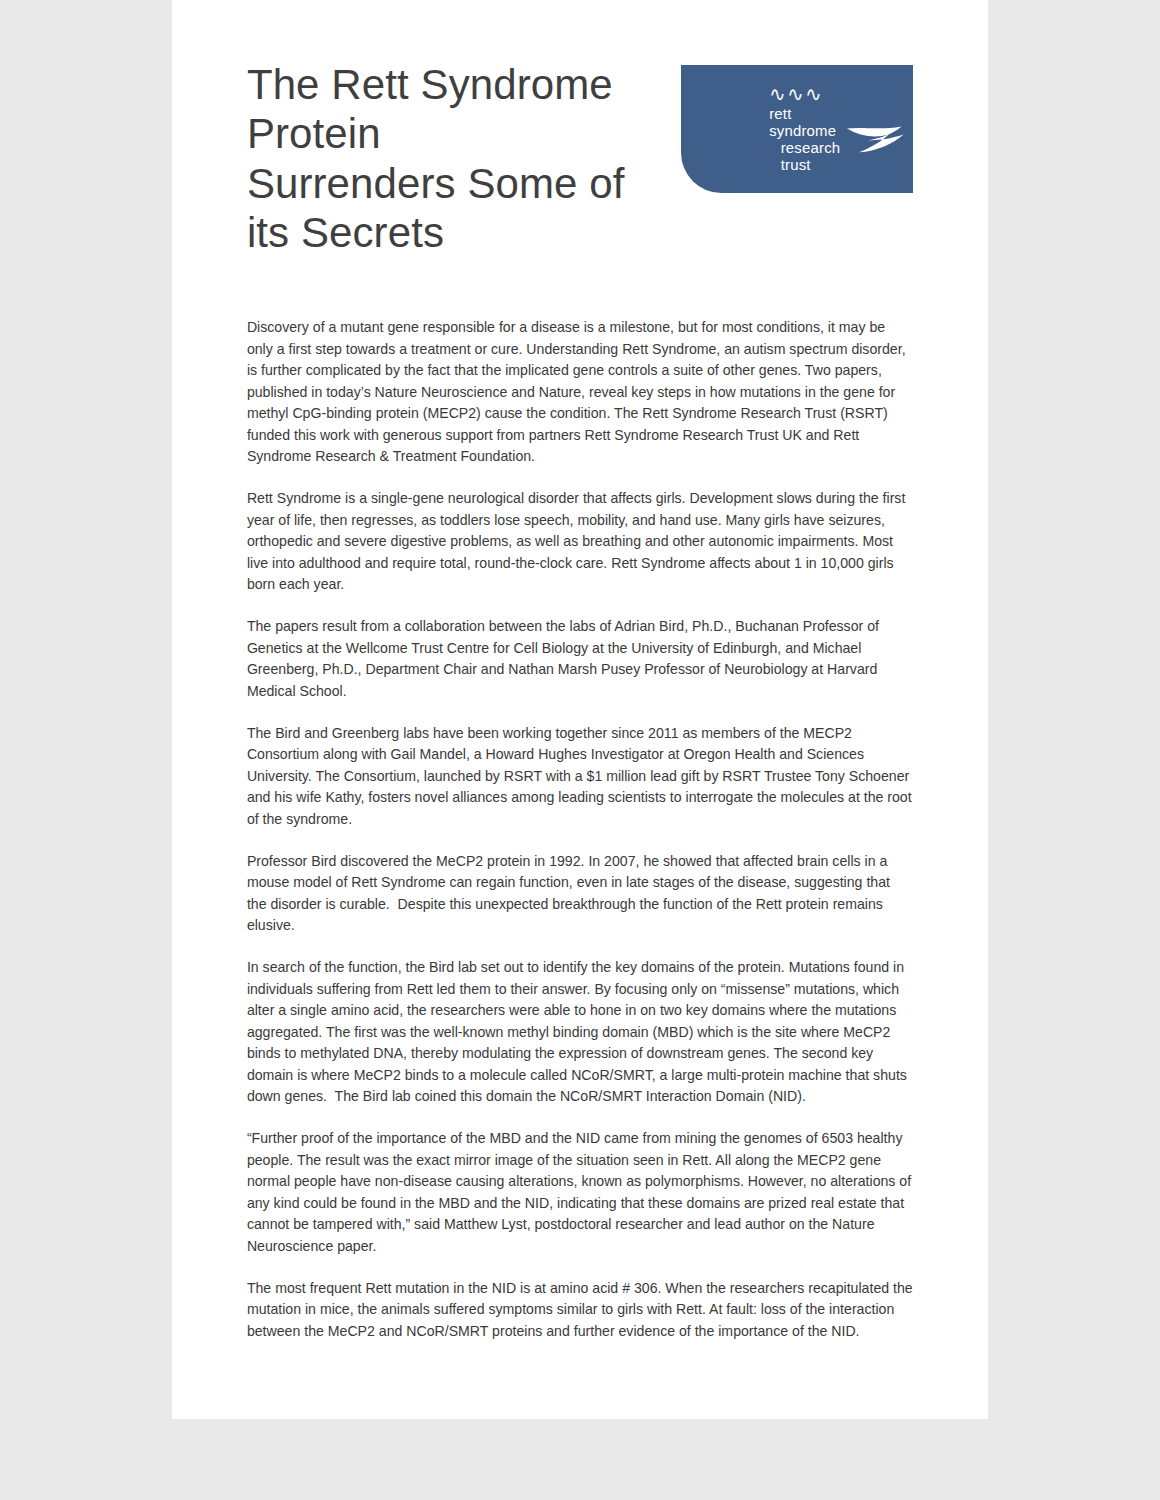The Rett Syndrome Protein
Surrenders Some of its Secrets
∿∿∿
rett syndrome research trust
Discovery of a mutant gene responsible for a disease is a milestone, but for most conditions, it may be only a first step towards a treatment or cure. Understanding Rett Syndrome, an autism spectrum disorder, is further complicated by the fact that the implicated gene controls a suite of other genes. Two papers, published in today’s Nature Neuroscience and Nature, reveal key steps in how mutations in the gene for methyl CpG-binding protein (MECP2) cause the condition. The Rett Syndrome Research Trust (RSRT) funded this work with generous support from partners Rett Syndrome Research Trust UK and Rett Syndrome Research & Treatment Foundation.
Rett Syndrome is a single-gene neurological disorder that affects girls. Development slows during the first year of life, then regresses, as toddlers lose speech, mobility, and hand use. Many girls have seizures, orthopedic and severe digestive problems, as well as breathing and other autonomic impairments. Most live into adulthood and require total, round-the-clock care. Rett Syndrome affects about 1 in 10,000 girls born each year.
The papers result from a collaboration between the labs of Adrian Bird, Ph.D., Buchanan Professor of Genetics at the Wellcome Trust Centre for Cell Biology at the University of Edinburgh, and Michael Greenberg, Ph.D., Department Chair and Nathan Marsh Pusey Professor of Neurobiology at Harvard Medical School.
The Bird and Greenberg labs have been working together since 2011 as members of the MECP2 Consortium along with Gail Mandel, a Howard Hughes Investigator at Oregon Health and Sciences University. The Consortium, launched by RSRT with a $1 million lead gift by RSRT Trustee Tony Schoener and his wife Kathy, fosters novel alliances among leading scientists to interrogate the molecules at the root of the syndrome.
Professor Bird discovered the MeCP2 protein in 1992. In 2007, he showed that affected brain cells in a mouse model of Rett Syndrome can regain function, even in late stages of the disease, suggesting that the disorder is curable. Despite this unexpected breakthrough the function of the Rett protein remains elusive.
In search of the function, the Bird lab set out to identify the key domains of the protein. Mutations found in individuals suffering from Rett led them to their answer. By focusing only on “missense” mutations, which alter a single amino acid, the researchers were able to hone in on two key domains where the mutations aggregated. The first was the well-known methyl binding domain (MBD) which is the site where MeCP2 binds to methylated DNA, thereby modulating the expression of downstream genes. The second key domain is where MeCP2 binds to a molecule called NCoR/SMRT, a large multi-protein machine that shuts down genes. The Bird lab coined this domain the NCoR/SMRT Interaction Domain (NID).
“Further proof of the importance of the MBD and the NID came from mining the genomes of 6503 healthy people. The result was the exact mirror image of the situation seen in Rett. All along the MECP2 gene normal people have non-disease causing alterations, known as polymorphisms. However, no alterations of any kind could be found in the MBD and the NID, indicating that these domains are prized real estate that cannot be tampered with,” said Matthew Lyst, postdoctoral researcher and lead author on the Nature Neuroscience paper.
The most frequent Rett mutation in the NID is at amino acid # 306. When the researchers recapitulated the mutation in mice, the animals suffered symptoms similar to girls with Rett. At fault: loss of the interaction between the MeCP2 and NCoR/SMRT proteins and further evidence of the importance of the NID.